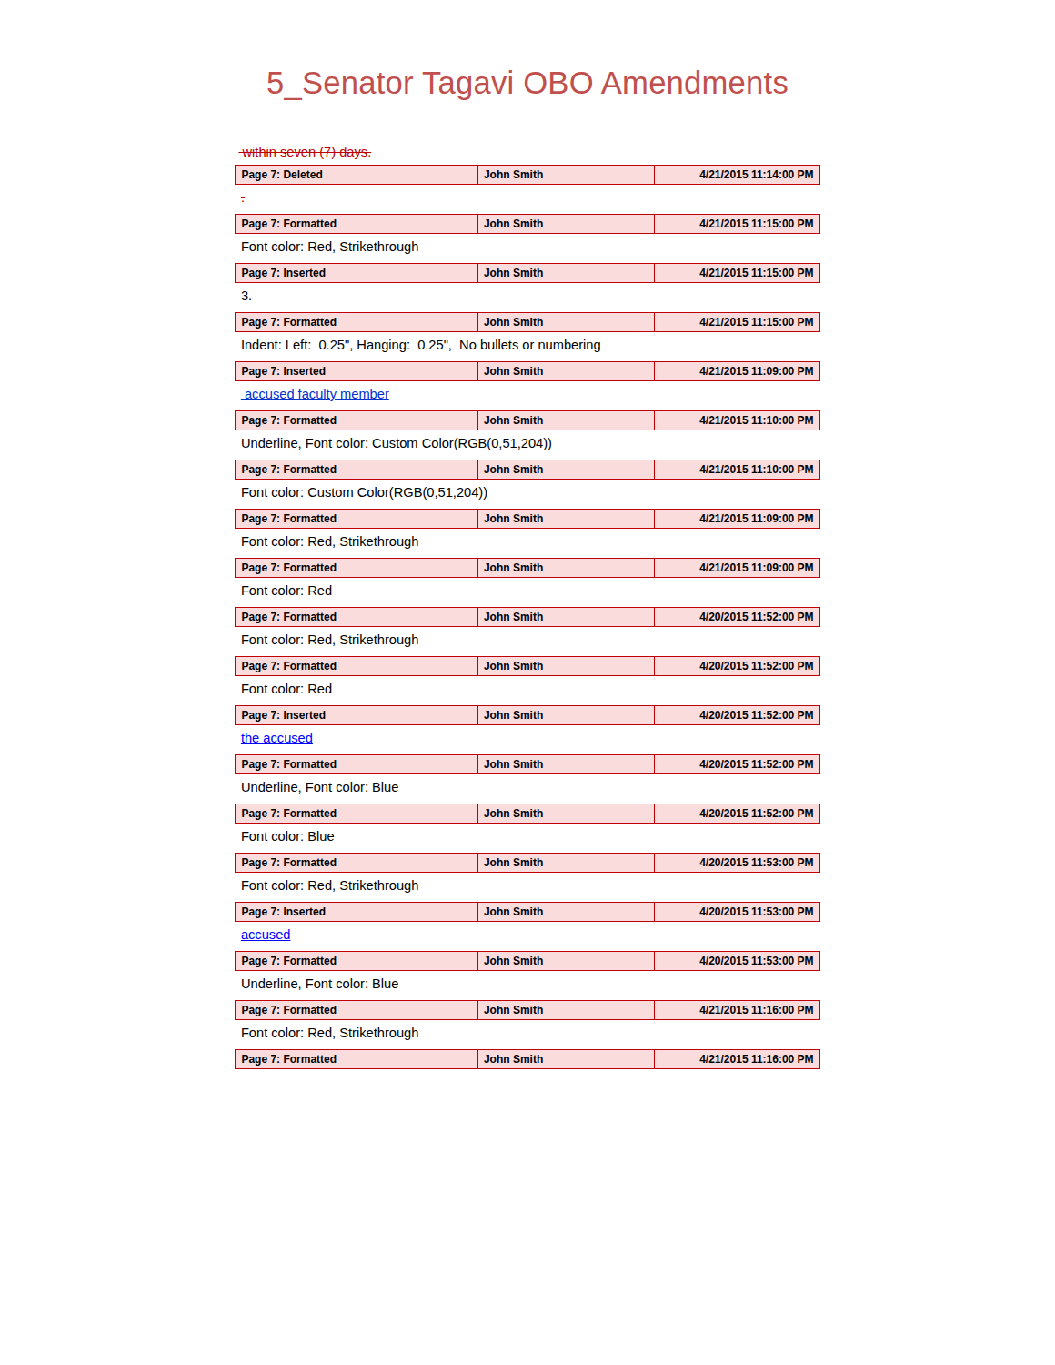5_Senator Tagavi OBO Amendments
within seven (7) days.
| Page 7: Deleted | John Smith | 4/21/2015 11:14:00 PM |
| . |
| Page 7: Formatted | John Smith | 4/21/2015 11:15:00 PM |
| Font color: Red, Strikethrough |
| Page 7: Inserted | John Smith | 4/21/2015 11:15:00 PM |
| 3. |
| Page 7: Formatted | John Smith | 4/21/2015 11:15:00 PM |
| Indent: Left: 0.25", Hanging: 0.25", No bullets or numbering |
| Page 7: Inserted | John Smith | 4/21/2015 11:09:00 PM |
| accused faculty member |
| Page 7: Formatted | John Smith | 4/21/2015 11:10:00 PM |
| Underline, Font color: Custom Color(RGB(0,51,204)) |
| Page 7: Formatted | John Smith | 4/21/2015 11:10:00 PM |
| Font color: Custom Color(RGB(0,51,204)) |
| Page 7: Formatted | John Smith | 4/21/2015 11:09:00 PM |
| Font color: Red, Strikethrough |
| Page 7: Formatted | John Smith | 4/21/2015 11:09:00 PM |
| Font color: Red |
| Page 7: Formatted | John Smith | 4/20/2015 11:52:00 PM |
| Font color: Red, Strikethrough |
| Page 7: Formatted | John Smith | 4/20/2015 11:52:00 PM |
| Font color: Red |
| Page 7: Inserted | John Smith | 4/20/2015 11:52:00 PM |
| the accused |
| Page 7: Formatted | John Smith | 4/20/2015 11:52:00 PM |
| Underline, Font color: Blue |
| Page 7: Formatted | John Smith | 4/20/2015 11:52:00 PM |
| Font color: Blue |
| Page 7: Formatted | John Smith | 4/20/2015 11:53:00 PM |
| Font color: Red, Strikethrough |
| Page 7: Inserted | John Smith | 4/20/2015 11:53:00 PM |
| accused |
| Page 7: Formatted | John Smith | 4/20/2015 11:53:00 PM |
| Underline, Font color: Blue |
| Page 7: Formatted | John Smith | 4/21/2015 11:16:00 PM |
| Font color: Red, Strikethrough |
| Page 7: Formatted | John Smith | 4/21/2015 11:16:00 PM |